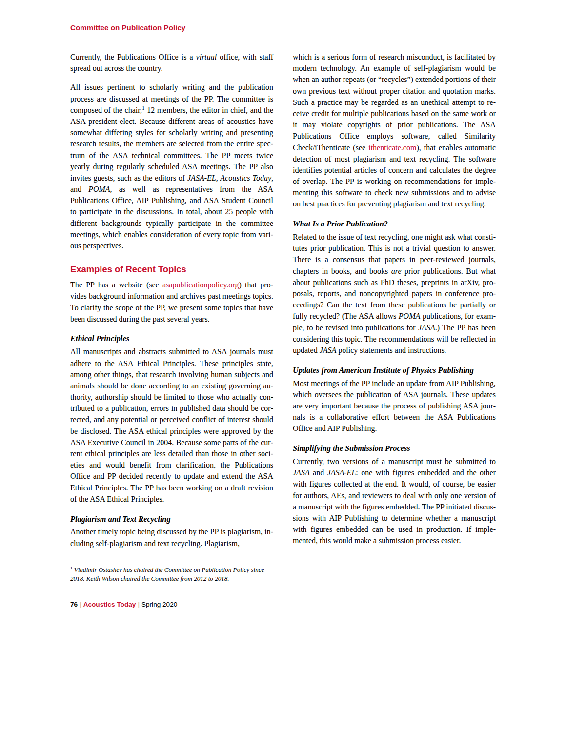Committee on Publication Policy
Currently, the Publications Office is a virtual office, with staff spread out across the country.
All issues pertinent to scholarly writing and the publication process are discussed at meetings of the PP. The committee is composed of the chair,1 12 members, the editor in chief, and the ASA president-elect. Because different areas of acoustics have somewhat differing styles for scholarly writing and presenting research results, the members are selected from the entire spectrum of the ASA technical committees. The PP meets twice yearly during regularly scheduled ASA meetings. The PP also invites guests, such as the editors of JASA-EL, Acoustics Today, and POMA, as well as representatives from the ASA Publications Office, AIP Publishing, and ASA Student Council to participate in the discussions. In total, about 25 people with different backgrounds typically participate in the committee meetings, which enables consideration of every topic from various perspectives.
Examples of Recent Topics
The PP has a website (see asapublicationpolicy.org) that provides background information and archives past meetings topics. To clarify the scope of the PP, we present some topics that have been discussed during the past several years.
Ethical Principles
All manuscripts and abstracts submitted to ASA journals must adhere to the ASA Ethical Principles. These principles state, among other things, that research involving human subjects and animals should be done according to an existing governing authority, authorship should be limited to those who actually contributed to a publication, errors in published data should be corrected, and any potential or perceived conflict of interest should be disclosed. The ASA ethical principles were approved by the ASA Executive Council in 2004. Because some parts of the current ethical principles are less detailed than those in other societies and would benefit from clarification, the Publications Office and PP decided recently to update and extend the ASA Ethical Principles. The PP has been working on a draft revision of the ASA Ethical Principles.
Plagiarism and Text Recycling
Another timely topic being discussed by the PP is plagiarism, including self-plagiarism and text recycling. Plagiarism,
1 Vladimir Ostashev has chaired the Committee on Publication Policy since 2018. Keith Wilson chaired the Committee from 2012 to 2018.
which is a serious form of research misconduct, is facilitated by modern technology. An example of self-plagiarism would be when an author repeats (or “recycles”) extended portions of their own previous text without proper citation and quotation marks. Such a practice may be regarded as an unethical attempt to receive credit for multiple publications based on the same work or it may violate copyrights of prior publications. The ASA Publications Office employs software, called Similarity Check/iThenticate (see ithenticate.com), that enables automatic detection of most plagiarism and text recycling. The software identifies potential articles of concern and calculates the degree of overlap. The PP is working on recommendations for implementing this software to check new submissions and to advise on best practices for preventing plagiarism and text recycling.
What Is a Prior Publication?
Related to the issue of text recycling, one might ask what constitutes prior publication. This is not a trivial question to answer. There is a consensus that papers in peer-reviewed journals, chapters in books, and books are prior publications. But what about publications such as PhD theses, preprints in arXiv, proposals, reports, and noncopyrighted papers in conference proceedings? Can the text from these publications be partially or fully recycled? (The ASA allows POMA publications, for example, to be revised into publications for JASA.) The PP has been considering this topic. The recommendations will be reflected in updated JASA policy statements and instructions.
Updates from American Institute of Physics Publishing
Most meetings of the PP include an update from AIP Publishing, which oversees the publication of ASA journals. These updates are very important because the process of publishing ASA journals is a collaborative effort between the ASA Publications Office and AIP Publishing.
Simplifying the Submission Process
Currently, two versions of a manuscript must be submitted to JASA and JASA-EL: one with figures embedded and the other with figures collected at the end. It would, of course, be easier for authors, AEs, and reviewers to deal with only one version of a manuscript with the figures embedded. The PP initiated discussions with AIP Publishing to determine whether a manuscript with figures embedded can be used in production. If implemented, this would make a submission process easier.
76|Acoustics Today|Spring 2020